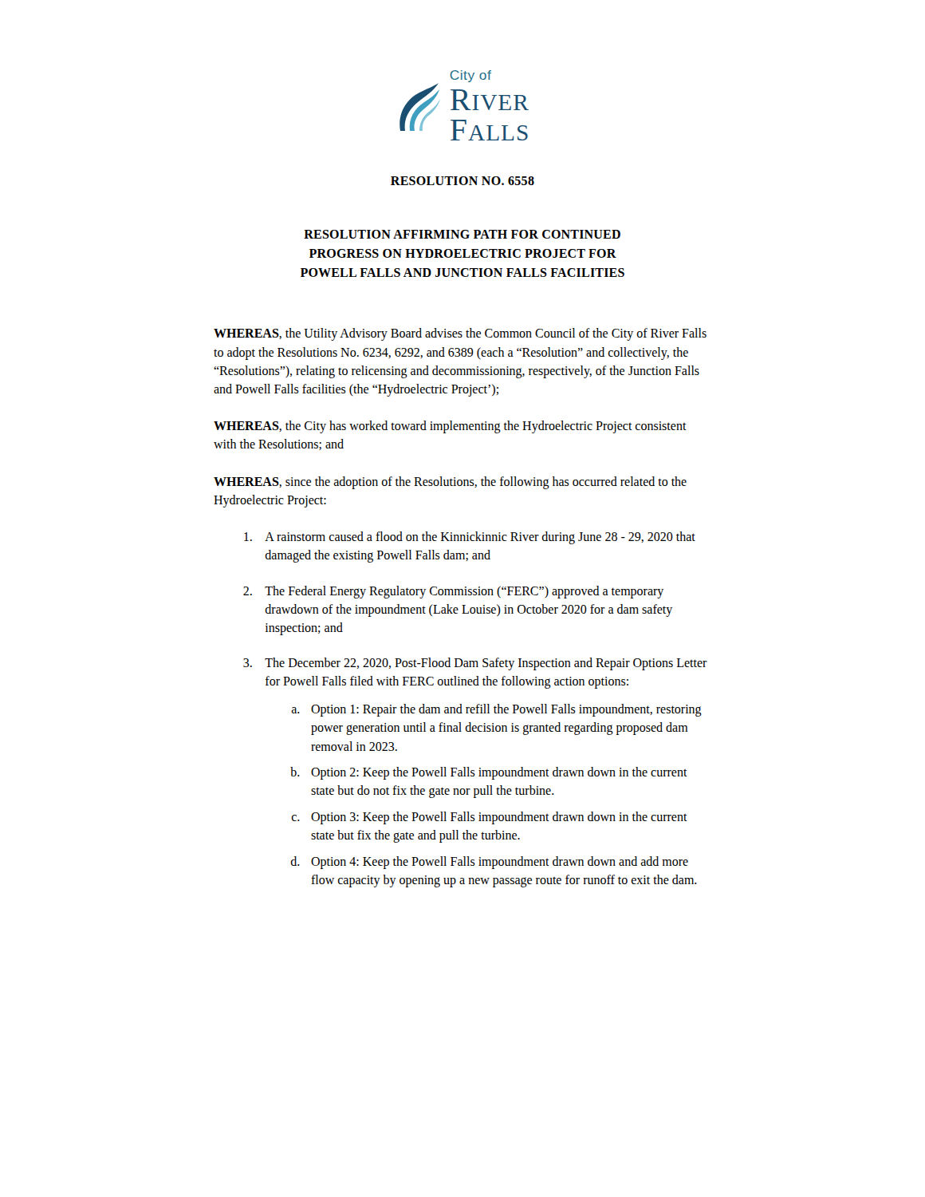City of
RIVER
FALLS
RESOLUTION NO. 6558
RESOLUTION AFFIRMING PATH FOR CONTINUED
PROGRESS ON HYDROELECTRIC PROJECT FOR
POWELL FALLS AND JUNCTION FALLS FACILITIES
WHEREAS, the Utility Advisory Board advises the Common Council of the City of River Falls to adopt the Resolutions No. 6234, 6292, and 6389 (each a “Resolution” and collectively, the “Resolutions”), relating to relicensing and decommissioning, respectively, of the Junction Falls and Powell Falls facilities (the “Hydroelectric Project’);
WHEREAS, the City has worked toward implementing the Hydroelectric Project consistent with the Resolutions; and
WHEREAS, since the adoption of the Resolutions, the following has occurred related to the Hydroelectric Project:
A rainstorm caused a flood on the Kinnickinnic River during June 28 - 29, 2020 that damaged the existing Powell Falls dam; and
The Federal Energy Regulatory Commission (“FERC”) approved a temporary drawdown of the impoundment (Lake Louise) in October 2020 for a dam safety inspection; and
The December 22, 2020, Post-Flood Dam Safety Inspection and Repair Options Letter for Powell Falls filed with FERC outlined the following action options:
Option 1: Repair the dam and refill the Powell Falls impoundment, restoring power generation until a final decision is granted regarding proposed dam removal in 2023.
Option 2: Keep the Powell Falls impoundment drawn down in the current state but do not fix the gate nor pull the turbine.
Option 3: Keep the Powell Falls impoundment drawn down in the current state but fix the gate and pull the turbine.
Option 4: Keep the Powell Falls impoundment drawn down and add more flow capacity by opening up a new passage route for runoff to exit the dam.